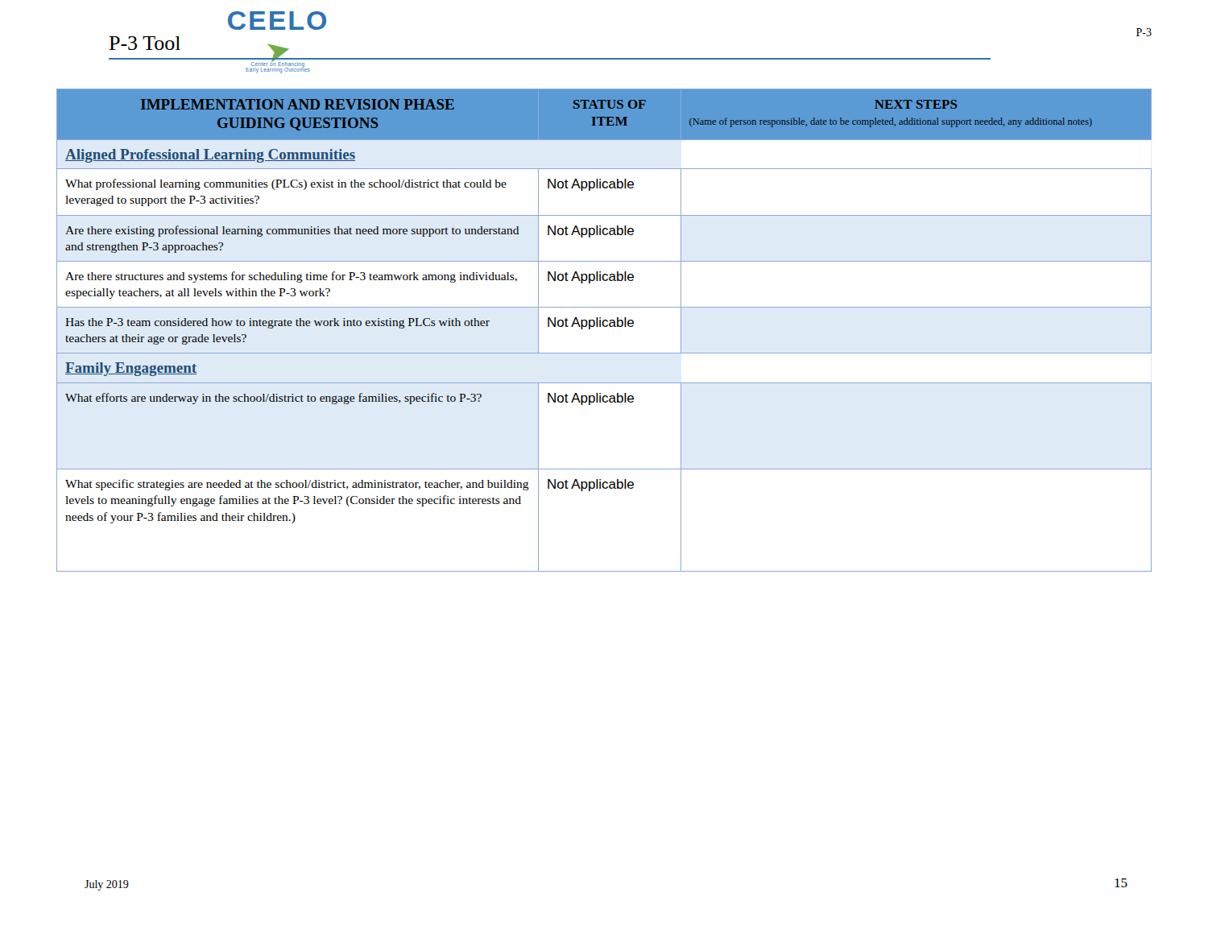CEELO➤
Center on Enhancing
Early Learning Outcomes
P-3 Tool
P-3
| IMPLEMENTATION AND REVISION PHASE GUIDING QUESTIONS | STATUS OF ITEM | NEXT STEPS (Name of person responsible, date to be completed, additional support needed, any additional notes) |
| --- | --- | --- |
| Aligned Professional Learning Communities | | |
| What professional learning communities (PLCs) exist in the school/district that could be leveraged to support the P-3 activities? | Not Applicable | |
| Are there existing professional learning communities that need more support to understand and strengthen P-3 approaches? | Not Applicable | |
| Are there structures and systems for scheduling time for P-3 teamwork among individuals, especially teachers, at all levels within the P-3 work? | Not Applicable | |
| Has the P-3 team considered how to integrate the work into existing PLCs with other teachers at their age or grade levels? | Not Applicable | |
| Family Engagement | | |
| What efforts are underway in the school/district to engage families, specific to P-3? | Not Applicable | |
| What specific strategies are needed at the school/district, administrator, teacher, and building levels to meaningfully engage families at the P-3 level? (Consider the specific interests and needs of your P-3 families and their children.) | Not Applicable | |
July 2019 15